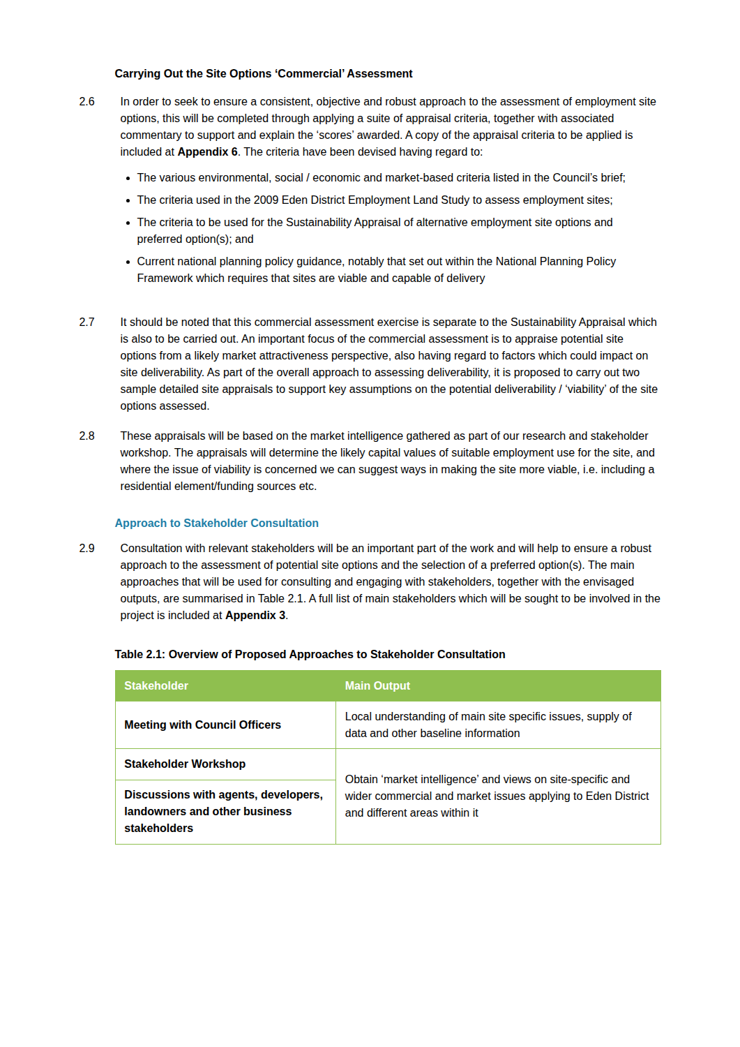Carrying Out the Site Options ‘Commercial’ Assessment
2.6
In order to seek to ensure a consistent, objective and robust approach to the assessment of employment site options, this will be completed through applying a suite of appraisal criteria, together with associated commentary to support and explain the ‘scores’ awarded. A copy of the appraisal criteria to be applied is included at Appendix 6. The criteria have been devised having regard to:
The various environmental, social / economic and market-based criteria listed in the Council’s brief;
The criteria used in the 2009 Eden District Employment Land Study to assess employment sites;
The criteria to be used for the Sustainability Appraisal of alternative employment site options and preferred option(s); and
Current national planning policy guidance, notably that set out within the National Planning Policy Framework which requires that sites are viable and capable of delivery
2.7
It should be noted that this commercial assessment exercise is separate to the Sustainability Appraisal which is also to be carried out. An important focus of the commercial assessment is to appraise potential site options from a likely market attractiveness perspective, also having regard to factors which could impact on site deliverability. As part of the overall approach to assessing deliverability, it is proposed to carry out two sample detailed site appraisals to support key assumptions on the potential deliverability / ‘viability’ of the site options assessed.
2.8
These appraisals will be based on the market intelligence gathered as part of our research and stakeholder workshop. The appraisals will determine the likely capital values of suitable employment use for the site, and where the issue of viability is concerned we can suggest ways in making the site more viable, i.e. including a residential element/funding sources etc.
Approach to Stakeholder Consultation
2.9
Consultation with relevant stakeholders will be an important part of the work and will help to ensure a robust approach to the assessment of potential site options and the selection of a preferred option(s). The main approaches that will be used for consulting and engaging with stakeholders, together with the envisaged outputs, are summarised in Table 2.1. A full list of main stakeholders which will be sought to be involved in the project is included at Appendix 3.
Table 2.1: Overview of Proposed Approaches to Stakeholder Consultation
| Stakeholder | Main Output |
| --- | --- |
| Meeting with Council Officers | Local understanding of main site specific issues, supply of data and other baseline information |
| Stakeholder Workshop | Obtain ‘market intelligence’ and views on site-specific and wider commercial and market issues applying to Eden District and different areas within it |
| Discussions with agents, developers, landowners and other business stakeholders |